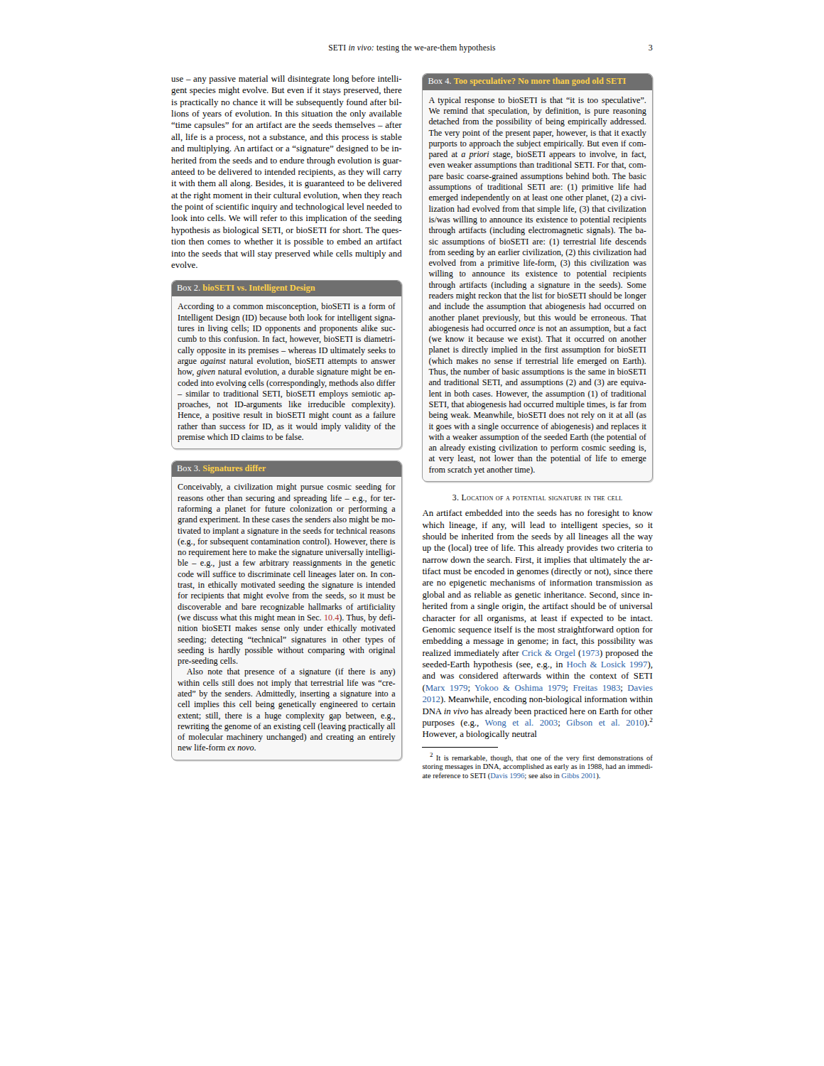SETI in vivo: testing the we-are-them hypothesis
3
use – any passive material will disintegrate long before intelligent species might evolve. But even if it stays preserved, there is practically no chance it will be subsequently found after billions of years of evolution. In this situation the only available “time capsules” for an artifact are the seeds themselves – after all, life is a process, not a substance, and this process is stable and multiplying. An artifact or a “signature” designed to be inherited from the seeds and to endure through evolution is guaranteed to be delivered to intended recipients, as they will carry it with them all along. Besides, it is guaranteed to be delivered at the right moment in their cultural evolution, when they reach the point of scientific inquiry and technological level needed to look into cells. We will refer to this implication of the seeding hypothesis as biological SETI, or bioSETI for short. The question then comes to whether it is possible to embed an artifact into the seeds that will stay preserved while cells multiply and evolve.
Box 2. bioSETI vs. Intelligent Design
According to a common misconception, bioSETI is a form of Intelligent Design (ID) because both look for intelligent signatures in living cells; ID opponents and proponents alike succumb to this confusion. In fact, however, bioSETI is diametrically opposite in its premises – whereas ID ultimately seeks to argue against natural evolution, bioSETI attempts to answer how, given natural evolution, a durable signature might be encoded into evolving cells (correspondingly, methods also differ – similar to traditional SETI, bioSETI employs semiotic approaches, not ID-arguments like irreducible complexity). Hence, a positive result in bioSETI might count as a failure rather than success for ID, as it would imply validity of the premise which ID claims to be false.
Box 3. Signatures differ
Conceivably, a civilization might pursue cosmic seeding for reasons other than securing and spreading life – e.g., for terraforming a planet for future colonization or performing a grand experiment. In these cases the senders also might be motivated to implant a signature in the seeds for technical reasons (e.g., for subsequent contamination control). However, there is no requirement here to make the signature universally intelligible – e.g., just a few arbitrary reassignments in the genetic code will suffice to discriminate cell lineages later on. In contrast, in ethically motivated seeding the signature is intended for recipients that might evolve from the seeds, so it must be discoverable and bare recognizable hallmarks of artificiality (we discuss what this might mean in Sec. 10.4). Thus, by definition bioSETI makes sense only under ethically motivated seeding; detecting “technical” signatures in other types of seeding is hardly possible without comparing with original pre-seeding cells.
Also note that presence of a signature (if there is any) within cells still does not imply that terrestrial life was “created” by the senders. Admittedly, inserting a signature into a cell implies this cell being genetically engineered to certain extent; still, there is a huge complexity gap between, e.g., rewriting the genome of an existing cell (leaving practically all of molecular machinery unchanged) and creating an entirely new life-form ex novo.
Box 4. Too speculative? No more than good old SETI
A typical response to bioSETI is that “it is too speculative”. We remind that speculation, by definition, is pure reasoning detached from the possibility of being empirically addressed. The very point of the present paper, however, is that it exactly purports to approach the subject empirically. But even if compared at a priori stage, bioSETI appears to involve, in fact, even weaker assumptions than traditional SETI. For that, compare basic coarse-grained assumptions behind both. The basic assumptions of traditional SETI are: (1) primitive life had emerged independently on at least one other planet, (2) a civilization had evolved from that simple life, (3) that civilization is/was willing to announce its existence to potential recipients through artifacts (including electromagnetic signals). The basic assumptions of bioSETI are: (1) terrestrial life descends from seeding by an earlier civilization, (2) this civilization had evolved from a primitive life-form, (3) this civilization was willing to announce its existence to potential recipients through artifacts (including a signature in the seeds). Some readers might reckon that the list for bioSETI should be longer and include the assumption that abiogenesis had occurred on another planet previously, but this would be erroneous. That abiogenesis had occurred once is not an assumption, but a fact (we know it because we exist). That it occurred on another planet is directly implied in the first assumption for bioSETI (which makes no sense if terrestrial life emerged on Earth). Thus, the number of basic assumptions is the same in bioSETI and traditional SETI, and assumptions (2) and (3) are equivalent in both cases. However, the assumption (1) of traditional SETI, that abiogenesis had occurred multiple times, is far from being weak. Meanwhile, bioSETI does not rely on it at all (as it goes with a single occurrence of abiogenesis) and replaces it with a weaker assumption of the seeded Earth (the potential of an already existing civilization to perform cosmic seeding is, at very least, not lower than the potential of life to emerge from scratch yet another time).
3. Location of a potential signature in the cell
An artifact embedded into the seeds has no foresight to know which lineage, if any, will lead to intelligent species, so it should be inherited from the seeds by all lineages all the way up the (local) tree of life. This already provides two criteria to narrow down the search. First, it implies that ultimately the artifact must be encoded in genomes (directly or not), since there are no epigenetic mechanisms of information transmission as global and as reliable as genetic inheritance. Second, since inherited from a single origin, the artifact should be of universal character for all organisms, at least if expected to be intact. Genomic sequence itself is the most straightforward option for embedding a message in genome; in fact, this possibility was realized immediately after Crick & Orgel (1973) proposed the seeded-Earth hypothesis (see, e.g., in Hoch & Losick 1997), and was considered afterwards within the context of SETI (Marx 1979; Yokoo & Oshima 1979; Freitas 1983; Davies 2012). Meanwhile, encoding non-biological information within DNA in vivo has already been practiced here on Earth for other purposes (e.g., Wong et al. 2003; Gibson et al. 2010).2 However, a biologically neutral
2 It is remarkable, though, that one of the very first demonstrations of storing messages in DNA, accomplished as early as in 1988, had an immediate reference to SETI (Davis 1996; see also in Gibbs 2001).